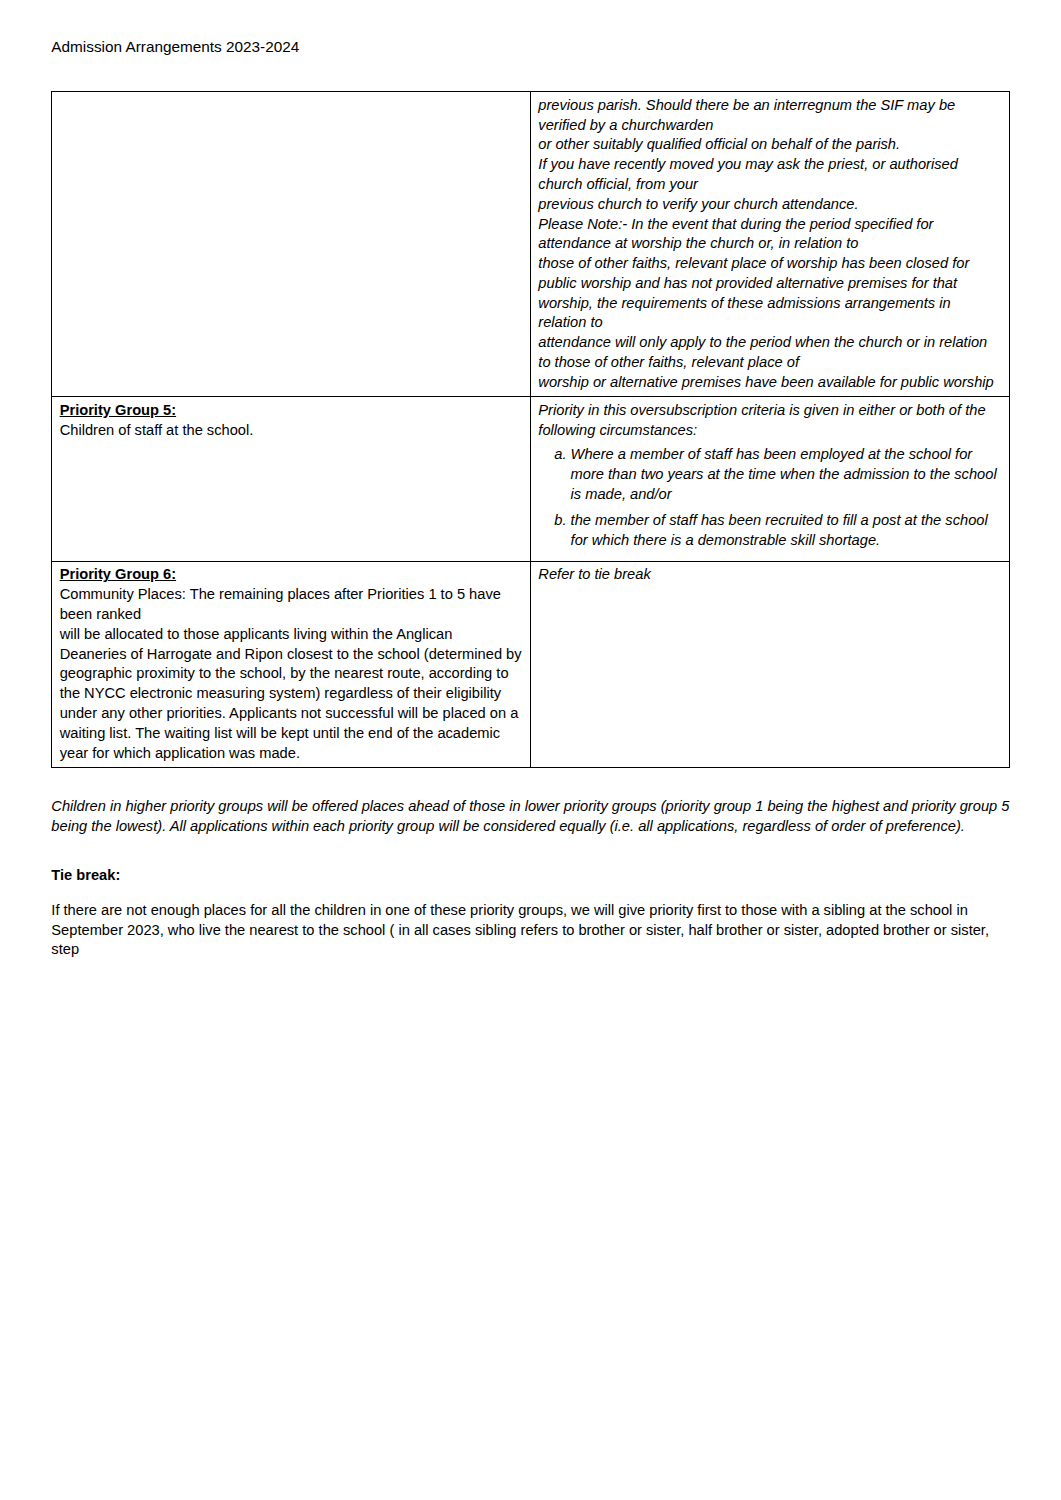Admission Arrangements 2023-2024
| | previous parish. Should there be an interregnum the SIF may be verified by a churchwarden or other suitably qualified official on behalf of the parish. If you have recently moved you may ask the priest, or authorised church official, from your previous church to verify your church attendance. Please Note:- In the event that during the period specified for attendance at worship the church or, in relation to those of other faiths, relevant place of worship has been closed for public worship and has not provided alternative premises for that worship, the requirements of these admissions arrangements in relation to attendance will only apply to the period when the church or in relation to those of other faiths, relevant place of worship or alternative premises have been available for public worship |
| Priority Group 5: Children of staff at the school. | Priority in this oversubscription criteria is given in either or both of the following circumstances: Where a member of staff has been employed at the school for more than two years at the time when the admission to the school is made, and/or the member of staff has been recruited to fill a post at the school for which there is a demonstrable skill shortage. |
| Priority Group 6: Community Places: The remaining places after Priorities 1 to 5 have been ranked will be allocated to those applicants living within the Anglican Deaneries of Harrogate and Ripon closest to the school (determined by geographic proximity to the school, by the nearest route, according to the NYCC electronic measuring system) regardless of their eligibility under any other priorities. Applicants not successful will be placed on a waiting list. The waiting list will be kept until the end of the academic year for which application was made. | Refer to tie break |
Children in higher priority groups will be offered places ahead of those in lower priority groups (priority group 1 being the highest and priority group 5 being the lowest). All applications within each priority group will be considered equally (i.e. all applications, regardless of order of preference).
Tie break:
If there are not enough places for all the children in one of these priority groups, we will give priority first to those with a sibling at the school in September 2023, who live the nearest to the school ( in all cases sibling refers to brother or sister, half brother or sister, adopted brother or sister, step